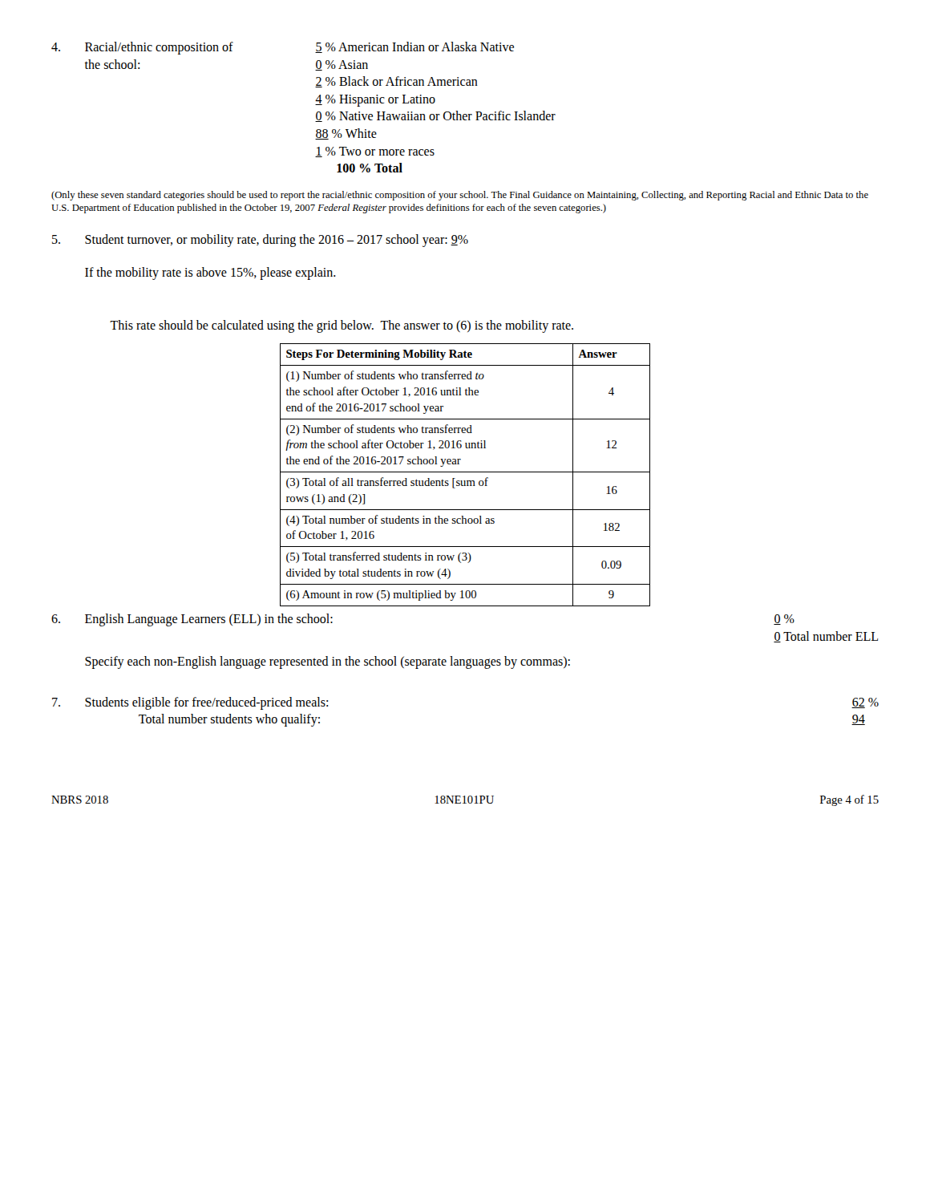4.
Racial/ethnic composition of
the school:
5 % American Indian or Alaska Native
0 % Asian
2 % Black or African American
4 % Hispanic or Latino
0 % Native Hawaiian or Other Pacific Islander
88 % White
1 % Two or more races
100 % Total
(Only these seven standard categories should be used to report the racial/ethnic composition of your school. The Final Guidance on Maintaining, Collecting, and Reporting Racial and Ethnic Data to the U.S. Department of Education published in the October 19, 2007 Federal Register provides definitions for each of the seven categories.)
5.
Student turnover, or mobility rate, during the 2016 – 2017 school year: 9%
If the mobility rate is above 15%, please explain.
This rate should be calculated using the grid below. The answer to (6) is the mobility rate.
| Steps For Determining Mobility Rate | Answer |
| --- | --- |
| (1) Number of students who transferred to the school after October 1, 2016 until the end of the 2016-2017 school year | 4 |
| (2) Number of students who transferred from the school after October 1, 2016 until the end of the 2016-2017 school year | 12 |
| (3) Total of all transferred students [sum of rows (1) and (2)] | 16 |
| (4) Total number of students in the school as of October 1, 2016 | 182 |
| (5) Total transferred students in row (3) divided by total students in row (4) | 0.09 |
| (6) Amount in row (5) multiplied by 100 | 9 |
6.
English Language Learners (ELL) in the school:
0 %
0 Total number ELL
Specify each non-English language represented in the school (separate languages by commas):
7.
Students eligible for free/reduced-priced meals:
Total number students who qualify:
62 %
94
NBRS 2018 18NE101PU Page 4 of 15